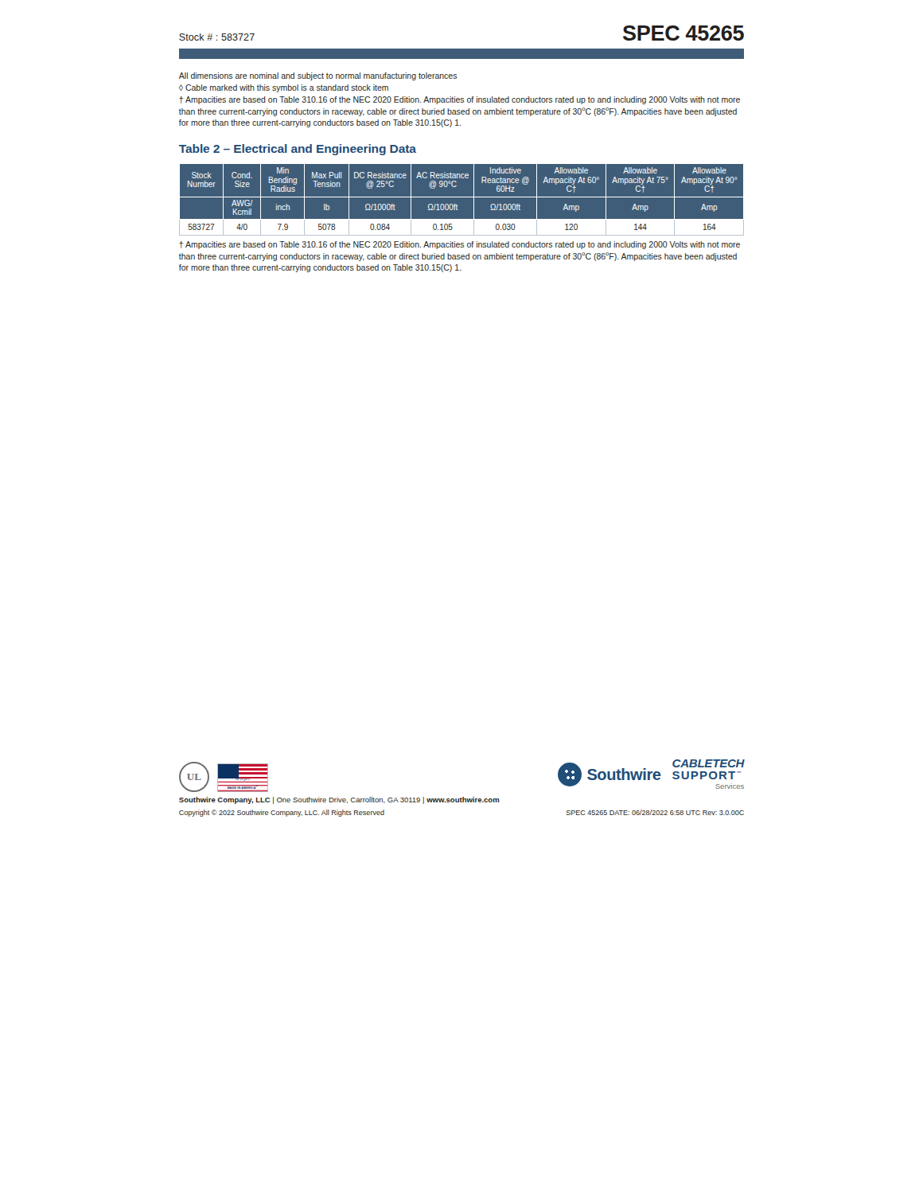Stock # : 583727
SPEC 45265
All dimensions are nominal and subject to normal manufacturing tolerances
◊ Cable marked with this symbol is a standard stock item
† Ampacities are based on Table 310.16 of the NEC 2020 Edition. Ampacities of insulated conductors rated up to and including 2000 Volts with not more than three current-carrying conductors in raceway, cable or direct buried based on ambient temperature of 30oC (86oF). Ampacities have been adjusted for more than three current-carrying conductors based on Table 310.15(C) 1.
Table 2 – Electrical and Engineering Data
| Stock Number | Cond. Size | Min Bending Radius | Max Pull Tension | DC Resistance @ 25°C | AC Resistance @ 90°C | Inductive Reactance @ 60Hz | Allowable Ampacity At 60° C† | Allowable Ampacity At 75° C† | Allowable Ampacity At 90° C† |
| --- | --- | --- | --- | --- | --- | --- | --- | --- | --- |
| | AWG/ Kcmil | inch | lb | Ω/1000ft | Ω/1000ft | Ω/1000ft | Amp | Amp | Amp |
| 583727 | 4/0 | 7.9 | 5078 | 0.084 | 0.105 | 0.030 | 120 | 144 | 164 |
† Ampacities are based on Table 310.16 of the NEC 2020 Edition. Ampacities of insulated conductors rated up to and including 2000 Volts with not more than three current-carrying conductors in raceway, cable or direct buried based on ambient temperature of 30oC (86oF). Ampacities have been adjusted for more than three current-carrying conductors based on Table 310.15(C) 1.
UL
We’ve got it
MADE IN AMERICA®
Southwire
CABLETECH
SUPPORT™
Services
Southwire Company, LLC | One Southwire Drive, Carrollton, GA 30119 | www.southwire.com
Copyright © 2022 Southwire Company, LLC. All Rights Reserved
SPEC 45265 DATE: 06/28/2022 6:58 UTC Rev: 3.0.00C